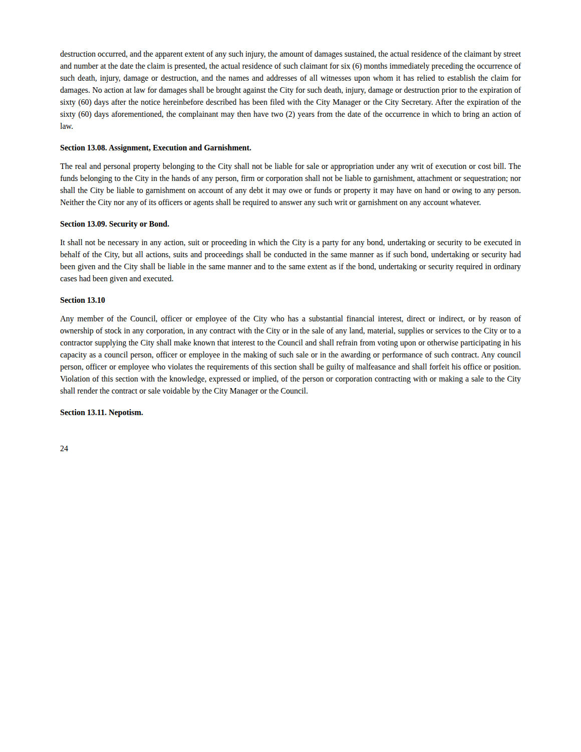destruction occurred, and the apparent extent of any such injury, the amount of damages sustained, the actual residence of the claimant by street and number at the date the claim is presented, the actual residence of such claimant for six (6) months immediately preceding the occurrence of such death, injury, damage or destruction, and the names and addresses of all witnesses upon whom it has relied to establish the claim for damages. No action at law for damages shall be brought against the City for such death, injury, damage or destruction prior to the expiration of sixty (60) days after the notice hereinbefore described has been filed with the City Manager or the City Secretary. After the expiration of the sixty (60) days aforementioned, the complainant may then have two (2) years from the date of the occurrence in which to bring an action of law.
Section 13.08. Assignment, Execution and Garnishment.
The real and personal property belonging to the City shall not be liable for sale or appropriation under any writ of execution or cost bill. The funds belonging to the City in the hands of any person, firm or corporation shall not be liable to garnishment, attachment or sequestration; nor shall the City be liable to garnishment on account of any debt it may owe or funds or property it may have on hand or owing to any person. Neither the City nor any of its officers or agents shall be required to answer any such writ or garnishment on any account whatever.
Section 13.09. Security or Bond.
It shall not be necessary in any action, suit or proceeding in which the City is a party for any bond, undertaking or security to be executed in behalf of the City, but all actions, suits and proceedings shall be conducted in the same manner as if such bond, undertaking or security had been given and the City shall be liable in the same manner and to the same extent as if the bond, undertaking or security required in ordinary cases had been given and executed.
Section 13.10
Any member of the Council, officer or employee of the City who has a substantial financial interest, direct or indirect, or by reason of ownership of stock in any corporation, in any contract with the City or in the sale of any land, material, supplies or services to the City or to a contractor supplying the City shall make known that interest to the Council and shall refrain from voting upon or otherwise participating in his capacity as a council person, officer or employee in the making of such sale or in the awarding or performance of such contract. Any council person, officer or employee who violates the requirements of this section shall be guilty of malfeasance and shall forfeit his office or position. Violation of this section with the knowledge, expressed or implied, of the person or corporation contracting with or making a sale to the City shall render the contract or sale voidable by the City Manager or the Council.
Section 13.11. Nepotism.
24